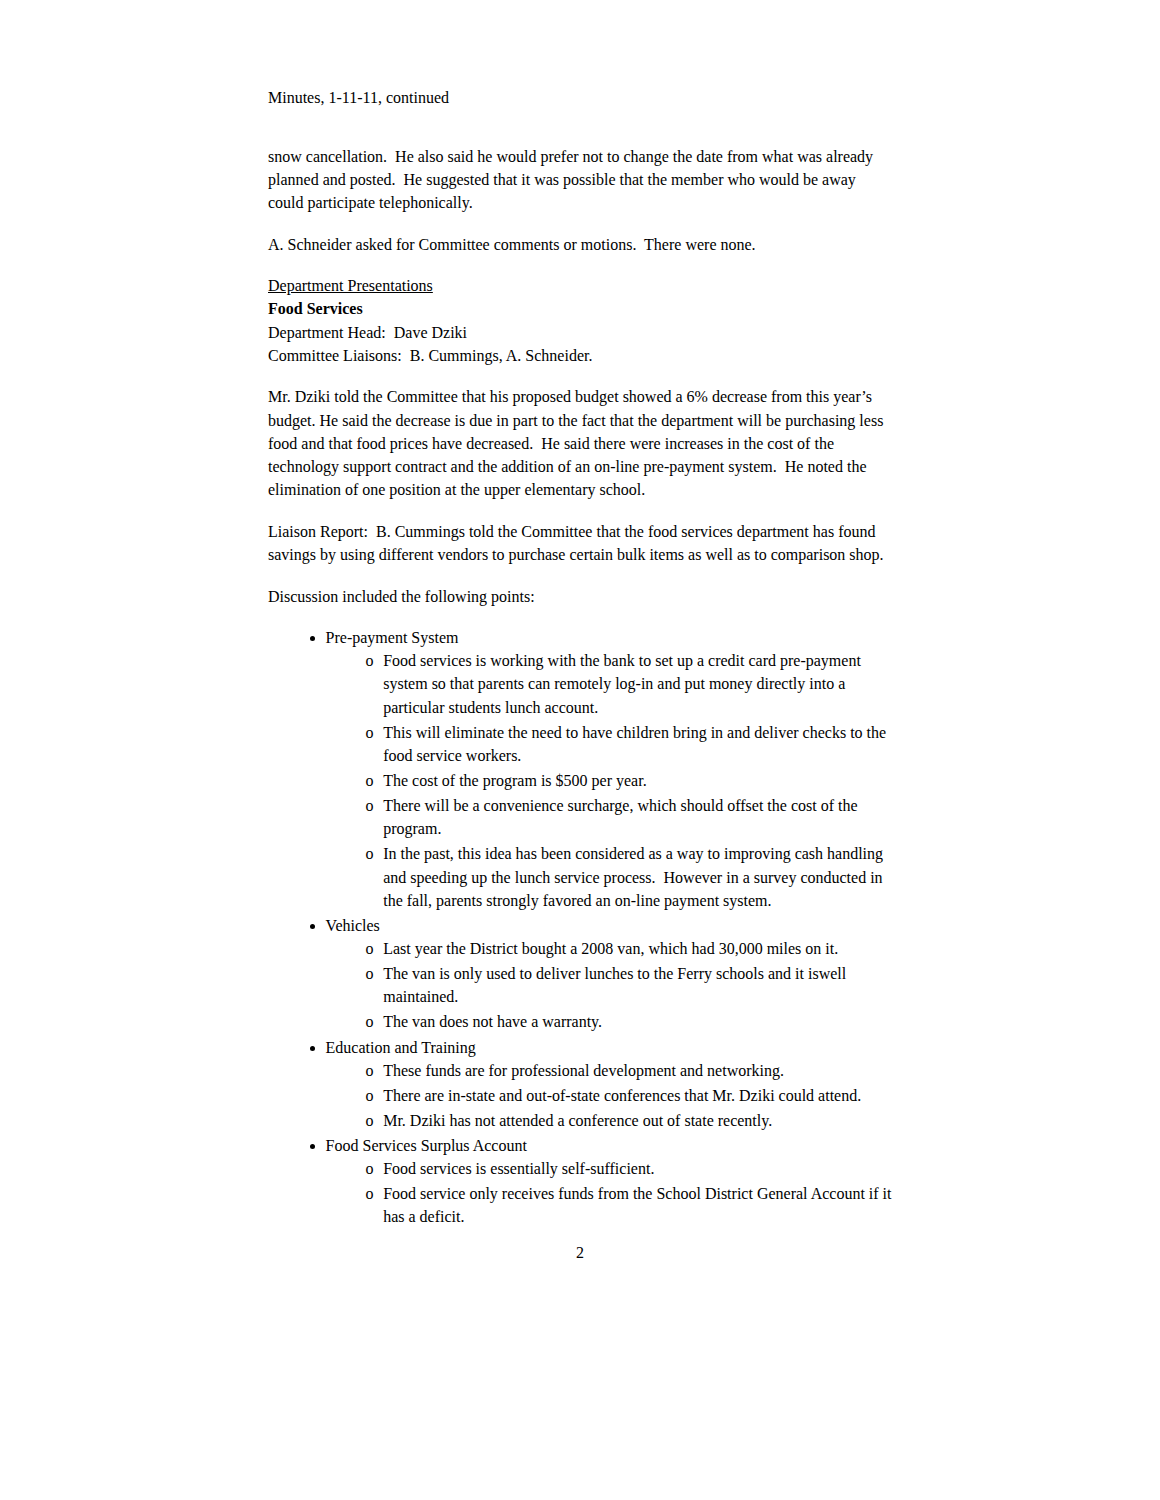Minutes, 1-11-11, continued
snow cancellation. He also said he would prefer not to change the date from what was already planned and posted. He suggested that it was possible that the member who would be away could participate telephonically.
A. Schneider asked for Committee comments or motions. There were none.
Department Presentations
Food Services
Department Head: Dave Dziki
Committee Liaisons: B. Cummings, A. Schneider.
Mr. Dziki told the Committee that his proposed budget showed a 6% decrease from this year’s budget. He said the decrease is due in part to the fact that the department will be purchasing less food and that food prices have decreased. He said there were increases in the cost of the technology support contract and the addition of an on-line pre-payment system. He noted the elimination of one position at the upper elementary school.
Liaison Report: B. Cummings told the Committee that the food services department has found savings by using different vendors to purchase certain bulk items as well as to comparison shop.
Discussion included the following points:
Pre-payment System
Food services is working with the bank to set up a credit card pre-payment system so that parents can remotely log-in and put money directly into a particular students lunch account.
This will eliminate the need to have children bring in and deliver checks to the food service workers.
The cost of the program is $500 per year.
There will be a convenience surcharge, which should offset the cost of the program.
In the past, this idea has been considered as a way to improving cash handling and speeding up the lunch service process. However in a survey conducted in the fall, parents strongly favored an on-line payment system.
Vehicles
Last year the District bought a 2008 van, which had 30,000 miles on it.
The van is only used to deliver lunches to the Ferry schools and it iswell maintained.
The van does not have a warranty.
Education and Training
These funds are for professional development and networking.
There are in-state and out-of-state conferences that Mr. Dziki could attend.
Mr. Dziki has not attended a conference out of state recently.
Food Services Surplus Account
Food services is essentially self-sufficient.
Food service only receives funds from the School District General Account if it has a deficit.
2